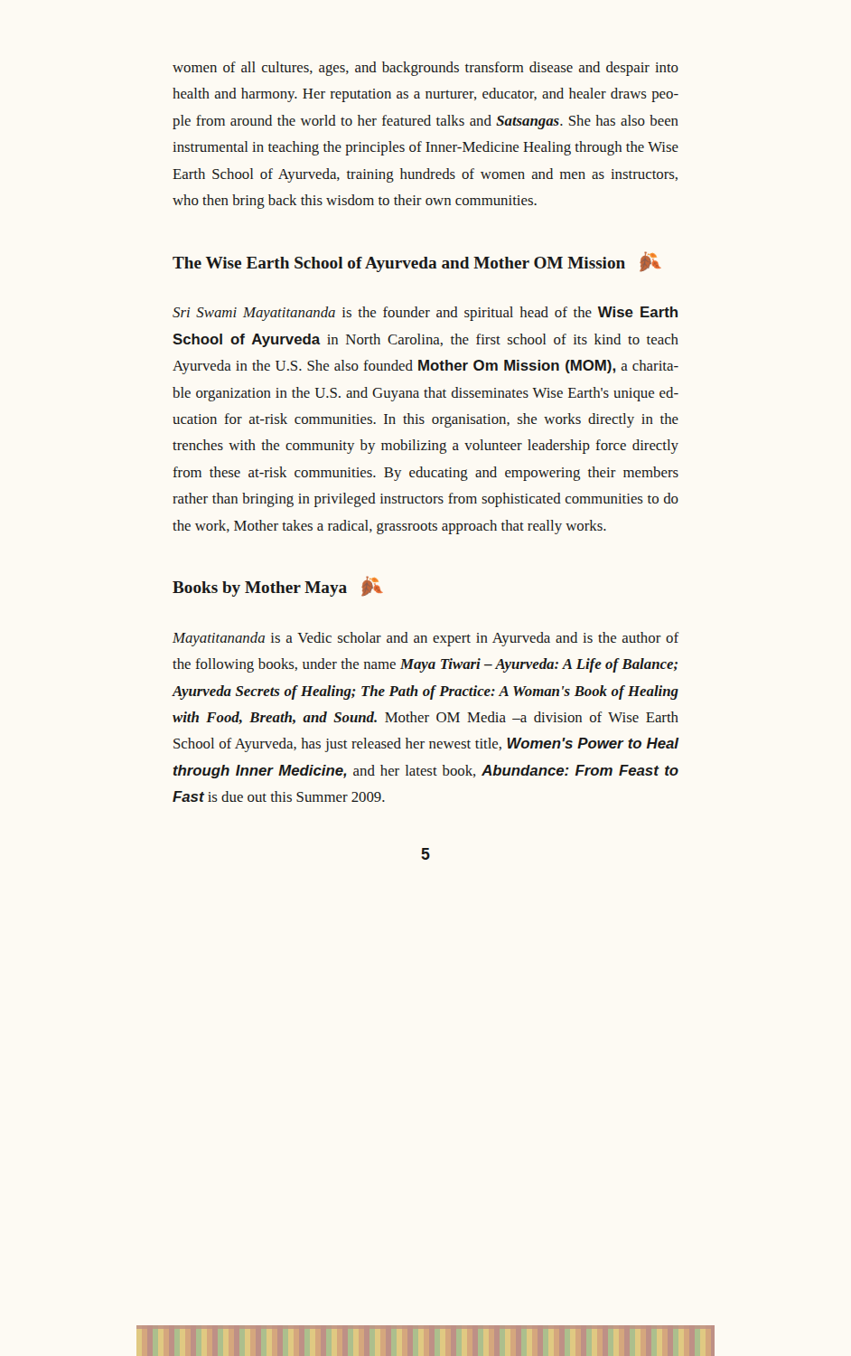women of all cultures, ages, and backgrounds transform disease and despair into health and harmony. Her reputation as a nurturer, educator, and healer draws people from around the world to her featured talks and Satsangas. She has also been instrumental in teaching the principles of Inner-Medicine Healing through the Wise Earth School of Ayurveda, training hundreds of women and men as instructors, who then bring back this wisdom to their own communities.
The Wise Earth School of Ayurveda and Mother OM Mission 🍂
Sri Swami Mayatitananda is the founder and spiritual head of the Wise Earth School of Ayurveda in North Carolina, the first school of its kind to teach Ayurveda in the U.S. She also founded Mother Om Mission (MOM), a charitable organization in the U.S. and Guyana that disseminates Wise Earth's unique education for at-risk communities. In this organisation, she works directly in the trenches with the community by mobilizing a volunteer leadership force directly from these at-risk communities. By educating and empowering their members rather than bringing in privileged instructors from sophisticated communities to do the work, Mother takes a radical, grassroots approach that really works.
Books by Mother Maya 🍂
Mayatitananda is a Vedic scholar and an expert in Ayurveda and is the author of the following books, under the name Maya Tiwari – Ayurveda: A Life of Balance; Ayurveda Secrets of Healing; The Path of Practice: A Woman's Book of Healing with Food, Breath, and Sound. Mother OM Media –a division of Wise Earth School of Ayurveda, has just released her newest title, Women's Power to Heal through Inner Medicine, and her latest book, Abundance: From Feast to Fast is due out this Summer 2009.
5